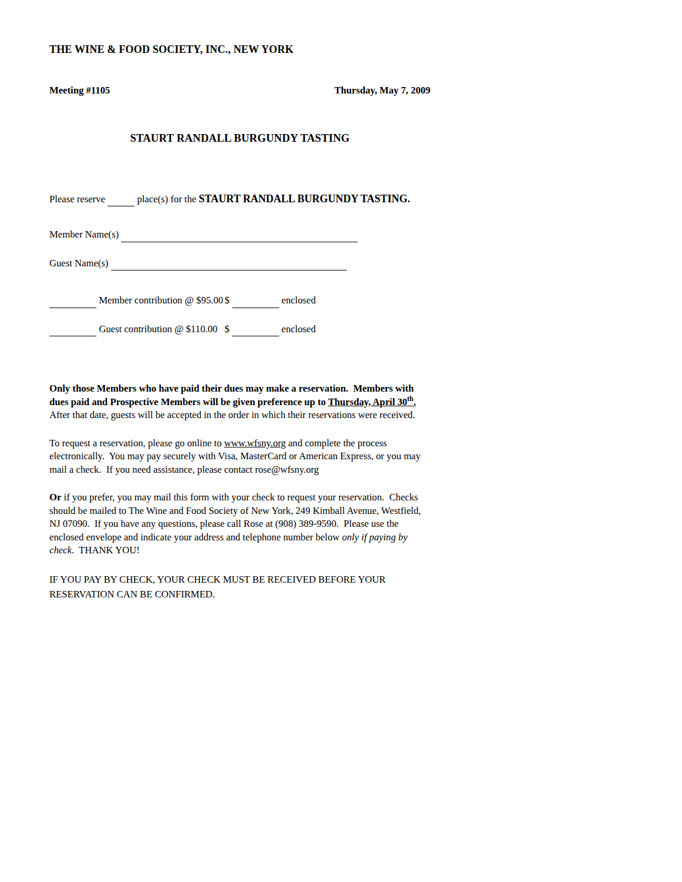THE WINE & FOOD SOCIETY, INC., NEW YORK
Meeting #1105 Thursday, May 7, 2009
STAURT RANDALL BURGUNDY TASTING
Please reserve place(s) for the STAURT RANDALL BURGUNDY TASTING.
Member Name(s)
Guest Name(s)
| Member contribution @ $95.00 | $ enclosed |
| Guest contribution @ $110.00 | $ enclosed |
Only those Members who have paid their dues may make a reservation. Members with dues paid and Prospective Members will be given preference up to Thursday, April 30th. After that date, guests will be accepted in the order in which their reservations were received.
To request a reservation, please go online to www.wfsny.org and complete the process electronically. You may pay securely with Visa, MasterCard or American Express, or you may mail a check. If you need assistance, please contact rose@wfsny.org
Or if you prefer, you may mail this form with your check to request your reservation. Checks should be mailed to The Wine and Food Society of New York, 249 Kimball Avenue, Westfield, NJ 07090. If you have any questions, please call Rose at (908) 389-9590. Please use the enclosed envelope and indicate your address and telephone number below only if paying by check. THANK YOU!
IF YOU PAY BY CHECK, YOUR CHECK MUST BE RECEIVED BEFORE YOUR RESERVATION CAN BE CONFIRMED.